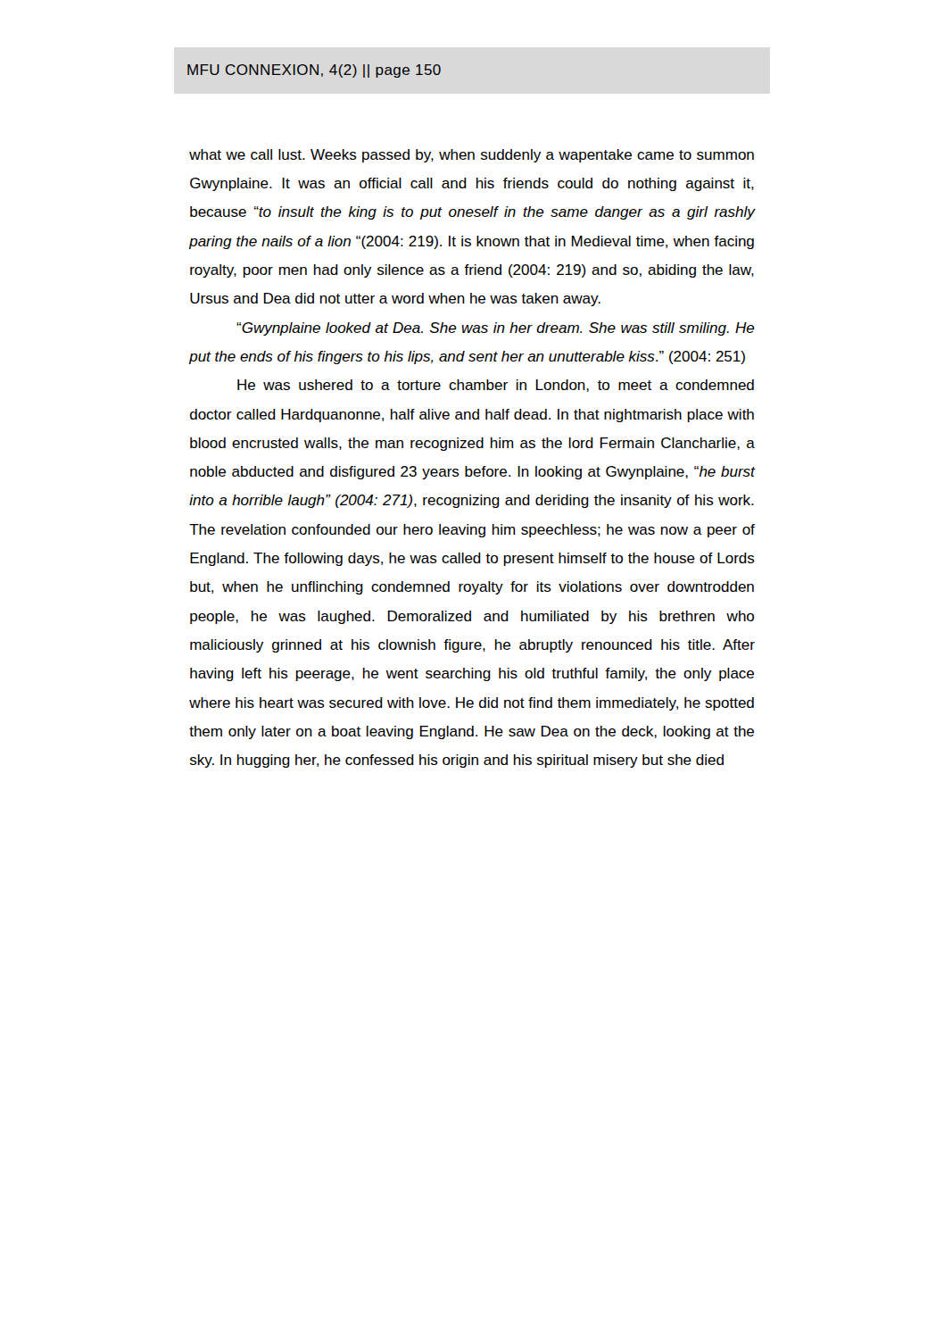MFU CONNEXION, 4(2) || page 150
what we call lust. Weeks passed by, when suddenly a wapentake came to summon Gwynplaine. It was an official call and his friends could do nothing against it, because “to insult the king is to put oneself in the same danger as a girl rashly paring the nails of a lion “(2004: 219). It is known that in Medieval time, when facing royalty, poor men had only silence as a friend (2004: 219) and so, abiding the law, Ursus and Dea did not utter a word when he was taken away.
“Gwynplaine looked at Dea. She was in her dream. She was still smiling. He put the ends of his fingers to his lips, and sent her an unutterable kiss.” (2004: 251)
He was ushered to a torture chamber in London, to meet a condemned doctor called Hardquanonne, half alive and half dead. In that nightmarish place with blood encrusted walls, the man recognized him as the lord Fermain Clancharlie, a noble abducted and disfigured 23 years before. In looking at Gwynplaine, “he burst into a horrible laugh” (2004: 271), recognizing and deriding the insanity of his work. The revelation confounded our hero leaving him speechless; he was now a peer of England. The following days, he was called to present himself to the house of Lords but, when he unflinching condemned royalty for its violations over downtrodden people, he was laughed. Demoralized and humiliated by his brethren who maliciously grinned at his clownish figure, he abruptly renounced his title. After having left his peerage, he went searching his old truthful family, the only place where his heart was secured with love. He did not find them immediately, he spotted them only later on a boat leaving England. He saw Dea on the deck, looking at the sky. In hugging her, he confessed his origin and his spiritual misery but she died